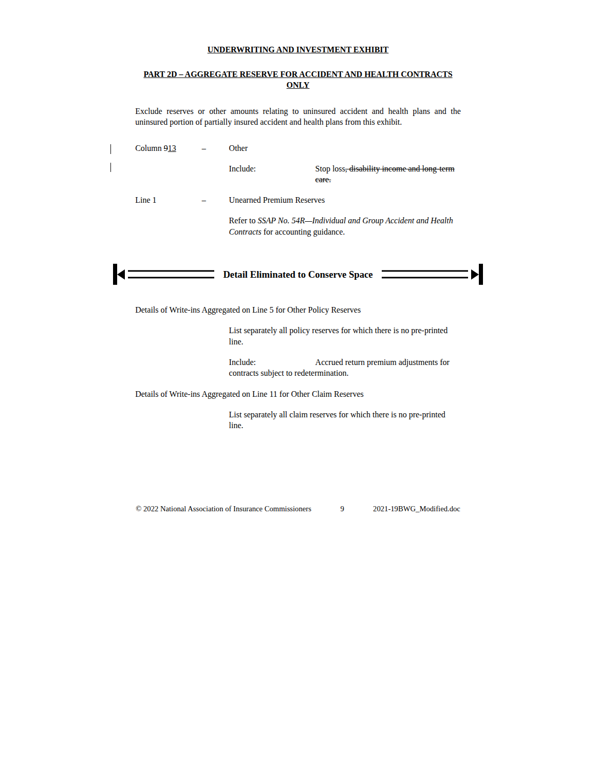UNDERWRITING AND INVESTMENT EXHIBIT
PART 2D – AGGREGATE RESERVE FOR ACCIDENT AND HEALTH CONTRACTS ONLY
Exclude reserves or other amounts relating to uninsured accident and health plans and the uninsured portion of partially insured accident and health plans from this exhibit.
| Column 9 13 | – | Other |
| | | Include: Stop loss , disability income and long-term care. |
| Line 1 | – | Unearned Premium Reserves |
| | | Refer to SSAP No. 54R—Individual and Group Accident and Health Contracts for accounting guidance. |
Detail Eliminated to Conserve Space
Details of Write-ins Aggregated on Line 5 for Other Policy Reserves
List separately all policy reserves for which there is no pre-printed line.
Include: Accrued return premium adjustments for contracts subject to redetermination.
Details of Write-ins Aggregated on Line 11 for Other Claim Reserves
List separately all claim reserves for which there is no pre-printed line.
| © 2022 National Association of Insurance Commissioners | 9 | 2021-19BWG_Modified.doc |